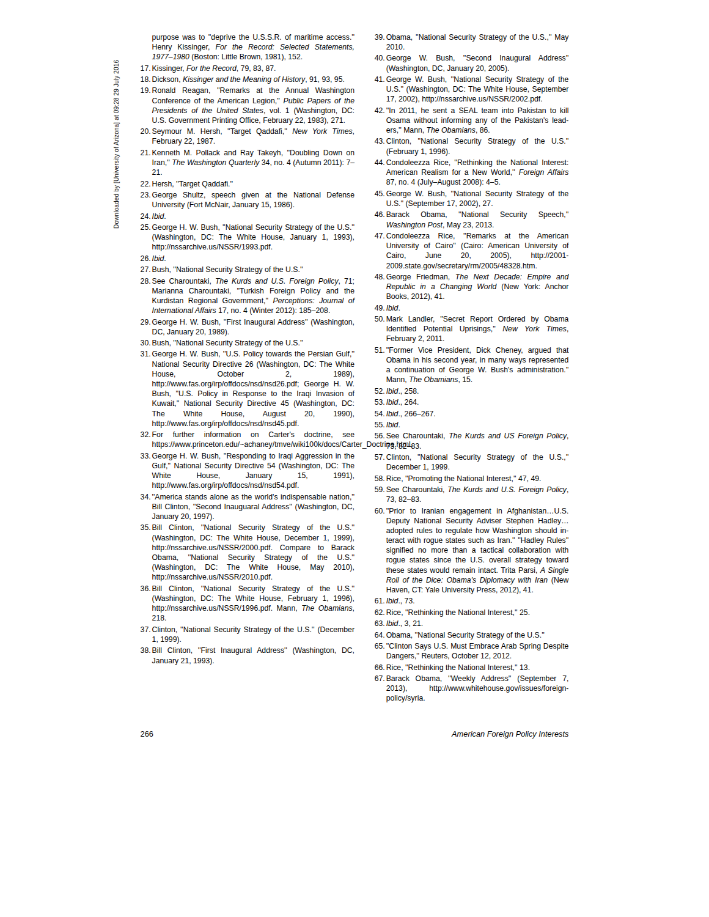Downloaded by [University of Arizona] at 09:28 29 July 2016
purpose was to ''deprive the U.S.S.R. of maritime access.'' Henry Kissinger, For the Record: Selected Statements, 1977–1980 (Boston: Little Brown, 1981), 152.
17. Kissinger, For the Record, 79, 83, 87.
18. Dickson, Kissinger and the Meaning of History, 91, 93, 95.
19. Ronald Reagan, ''Remarks at the Annual Washington Conference of the American Legion,'' Public Papers of the Presidents of the United States, vol. 1 (Washington, DC: U.S. Government Printing Office, February 22, 1983), 271.
20. Seymour M. Hersh, ''Target Qaddafi,'' New York Times, February 22, 1987.
21. Kenneth M. Pollack and Ray Takeyh, ''Doubling Down on Iran,'' The Washington Quarterly 34, no. 4 (Autumn 2011): 7–21.
22. Hersh, ''Target Qaddafi.''
23. George Shultz, speech given at the National Defense University (Fort McNair, January 15, 1986).
24. Ibid.
25. George H. W. Bush, ''National Security Strategy of the U.S.'' (Washington, DC: The White House, January 1, 1993), http://nssarchive.us/NSSR/1993.pdf.
26. Ibid.
27. Bush, ''National Security Strategy of the U.S.''
28. See Charountaki, The Kurds and U.S. Foreign Policy, 71; Marianna Charountaki, ''Turkish Foreign Policy and the Kurdistan Regional Government,'' Perceptions: Journal of International Affairs 17, no. 4 (Winter 2012): 185–208.
29. George H. W. Bush, ''First Inaugural Address'' (Washington, DC, January 20, 1989).
30. Bush, ''National Security Strategy of the U.S.''
31. George H. W. Bush, ''U.S. Policy towards the Persian Gulf,'' National Security Directive 26 (Washington, DC: The White House, October 2, 1989), http://www.fas.org/irp/offdocs/nsd/nsd26.pdf; George H. W. Bush, ''U.S. Policy in Response to the Iraqi Invasion of Kuwait,'' National Security Directive 45 (Washington, DC: The White House, August 20, 1990), http://www.fas.org/irp/offdocs/nsd/nsd45.pdf.
32. For further information on Carter's doctrine, see https://www.princeton.edu/~achaney/tmve/wiki100k/docs/Carter_Doctrine.html.
33. George H. W. Bush, ''Responding to Iraqi Aggression in the Gulf,'' National Security Directive 54 (Washington, DC: The White House, January 15, 1991), http://www.fas.org/irp/offdocs/nsd/nsd54.pdf.
34.''America stands alone as the world's indispensable nation,'' Bill Clinton, ''Second Inauguaral Address'' (Washington, DC, January 20, 1997).
35. Bill Clinton, ''National Security Strategy of the U.S.'' (Washington, DC: The White House, December 1, 1999), http://nssarchive.us/NSSR/2000.pdf. Compare to Barack Obama, ''National Security Strategy of the U.S.'' (Washington, DC: The White House, May 2010), http://nssarchive.us/NSSR/2010.pdf.
36. Bill Clinton, ''National Security Strategy of the U.S.'' (Washington, DC: The White House, February 1, 1996), http://nssarchive.us/NSSR/1996.pdf. Mann, The Obamians, 218.
37. Clinton, ''National Security Strategy of the U.S.'' (December 1, 1999).
38. Bill Clinton, ''First Inaugural Address'' (Washington, DC, January 21, 1993).
39. Obama, ''National Security Strategy of the U.S.,'' May 2010.
40. George W. Bush, ''Second Inaugural Address'' (Washington, DC, January 20, 2005).
41. George W. Bush, ''National Security Strategy of the U.S.'' (Washington, DC: The White House, September 17, 2002), http://nssarchive.us/NSSR/2002.pdf.
42.''In 2011, he sent a SEAL team into Pakistan to kill Osama without informing any of the Pakistan's leaders,'' Mann, The Obamians, 86.
43. Clinton, ''National Security Strategy of the U.S.'' (February 1, 1996).
44. Condoleezza Rice, ''Rethinking the National Interest: American Realism for a New World,'' Foreign Affairs 87, no. 4 (July–August 2008): 4–5.
45. George W. Bush, ''National Security Strategy of the U.S.'' (September 17, 2002), 27.
46. Barack Obama, ''National Security Speech,'' Washington Post, May 23, 2013.
47. Condoleezza Rice, ''Remarks at the American University of Cairo'' (Cairo: American University of Cairo, June 20, 2005), http://2001-2009.state.gov/secretary/rm/2005/48328.htm.
48. George Friedman, The Next Decade: Empire and Republic in a Changing World (New York: Anchor Books, 2012), 41.
49. Ibid.
50. Mark Landler, ''Secret Report Ordered by Obama Identified Potential Uprisings,'' New York Times, February 2, 2011.
51.''Former Vice President, Dick Cheney, argued that Obama in his second year, in many ways represented a continuation of George W. Bush's administration.'' Mann, The Obamians, 15.
52. Ibid., 258.
53. Ibid., 264.
54. Ibid., 266–267.
55. Ibid.
56. See Charountaki, The Kurds and US Foreign Policy, 73, 82–83.
57. Clinton, ''National Security Strategy of the U.S.,'' December 1, 1999.
58. Rice, ''Promoting the National Interest,'' 47, 49.
59. See Charountaki, The Kurds and U.S. Foreign Policy, 73, 82–83.
60.''Prior to Iranian engagement in Afghanistan…U.S. Deputy National Security Adviser Stephen Hadley…adopted rules to regulate how Washington should interact with rogue states such as Iran.'' ''Hadley Rules'' signified no more than a tactical collaboration with rogue states since the U.S. overall strategy toward these states would remain intact. Trita Parsi, A Single Roll of the Dice: Obama's Diplomacy with Iran (New Haven, CT: Yale University Press, 2012), 41.
61. Ibid., 73.
62. Rice, ''Rethinking the National Interest,'' 25.
63. Ibid., 3, 21.
64. Obama, ''National Security Strategy of the U.S.''
65.''Clinton Says U.S. Must Embrace Arab Spring Despite Dangers,'' Reuters, October 12, 2012.
66. Rice, ''Rethinking the National Interest,'' 13.
67. Barack Obama, ''Weekly Address'' (September 7, 2013), http://www.whitehouse.gov/issues/foreign-policy/syria.
266
American Foreign Policy Interests